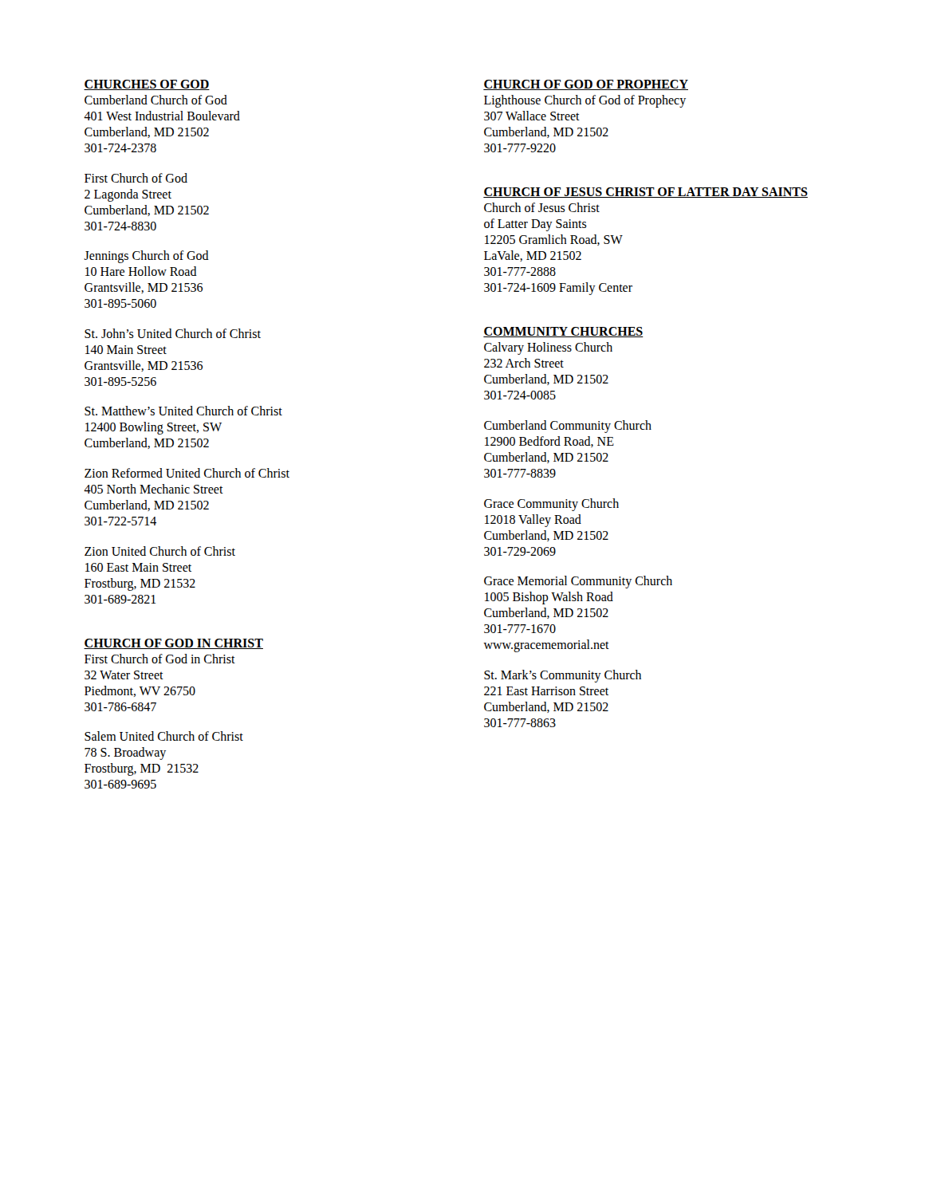Churches of God
Cumberland Church of God
401 West Industrial Boulevard
Cumberland, MD 21502
301-724-2378
First Church of God
2 Lagonda Street
Cumberland, MD 21502
301-724-8830
Jennings Church of God
10 Hare Hollow Road
Grantsville, MD 21536
301-895-5060
St. John’s United Church of Christ
140 Main Street
Grantsville, MD 21536
301-895-5256
St. Matthew’s United Church of Christ
12400 Bowling Street, SW
Cumberland, MD 21502
Zion Reformed United Church of Christ
405 North Mechanic Street
Cumberland, MD 21502
301-722-5714
Zion United Church of Christ
160 East Main Street
Frostburg, MD 21532
301-689-2821
Church of God in Christ
First Church of God in Christ
32 Water Street
Piedmont, WV 26750
301-786-6847
Salem United Church of Christ
78 S. Broadway
Frostburg, MD 21532
301-689-9695
Church of God of Prophecy
Lighthouse Church of God of Prophecy
307 Wallace Street
Cumberland, MD 21502
301-777-9220
Church of Jesus Christ of Latter Day Saints
Church of Jesus Christ
of Latter Day Saints
12205 Gramlich Road, SW
LaVale, MD 21502
301-777-2888
301-724-1609 Family Center
Community Churches
Calvary Holiness Church
232 Arch Street
Cumberland, MD 21502
301-724-0085
Cumberland Community Church
12900 Bedford Road, NE
Cumberland, MD 21502
301-777-8839
Grace Community Church
12018 Valley Road
Cumberland, MD 21502
301-729-2069
Grace Memorial Community Church
1005 Bishop Walsh Road
Cumberland, MD 21502
301-777-1670
www.gracememorial.net
St. Mark’s Community Church
221 East Harrison Street
Cumberland, MD 21502
301-777-8863